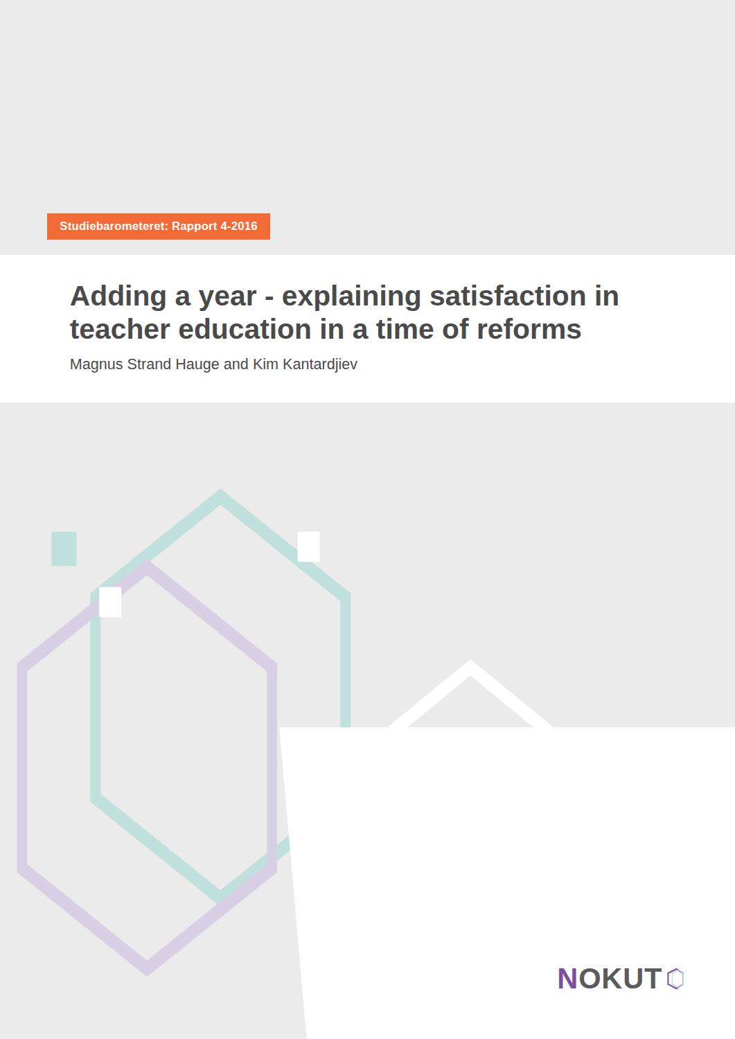Studiebarometeret: Rapport 4-2016
Adding a year - explaining satisfaction in teacher education in a time of reforms
Magnus Strand Hauge and Kim Kantardjiev
NOKUT